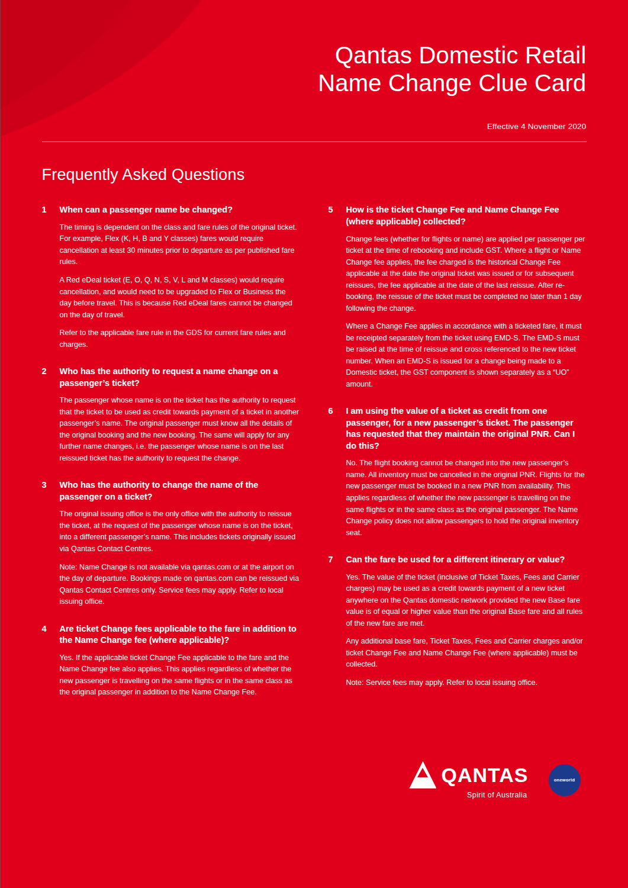Qantas Domestic Retail
Name Change Clue Card
Effective 4 November 2020
Frequently Asked Questions
1 When can a passenger name be changed?
The timing is dependent on the class and fare rules of the original ticket. For example, Flex (K, H, B and Y classes) fares would require cancellation at least 30 minutes prior to departure as per published fare rules.
A Red eDeal ticket (E, O, Q, N, S, V, L and M classes) would require cancellation, and would need to be upgraded to Flex or Business the day before travel. This is because Red eDeal fares cannot be changed on the day of travel.
Refer to the applicable fare rule in the GDS for current fare rules and charges.
2 Who has the authority to request a name change on a passenger’s ticket?
The passenger whose name is on the ticket has the authority to request that the ticket to be used as credit towards payment of a ticket in another passenger’s name. The original passenger must know all the details of the original booking and the new booking. The same will apply for any further name changes, i.e. the passenger whose name is on the last reissued ticket has the authority to request the change.
3 Who has the authority to change the name of the passenger on a ticket?
The original issuing office is the only office with the authority to reissue the ticket, at the request of the passenger whose name is on the ticket, into a different passenger’s name. This includes tickets originally issued via Qantas Contact Centres.
Note: Name Change is not available via qantas.com or at the airport on the day of departure. Bookings made on qantas.com can be reissued via Qantas Contact Centres only. Service fees may apply. Refer to local issuing office.
4 Are ticket Change fees applicable to the fare in addition to the Name Change fee (where applicable)?
Yes. If the applicable ticket Change Fee applicable to the fare and the Name Change fee also applies. This applies regardless of whether the new passenger is travelling on the same flights or in the same class as the original passenger in addition to the Name Change Fee.
5 How is the ticket Change Fee and Name Change Fee (where applicable) collected?
Change fees (whether for flights or name) are applied per passenger per ticket at the time of rebooking and include GST. Where a flight or Name Change fee applies, the fee charged is the historical Change Fee applicable at the date the original ticket was issued or for subsequent reissues, the fee applicable at the date of the last reissue. After re-booking, the reissue of the ticket must be completed no later than 1 day following the change.
Where a Change Fee applies in accordance with a ticketed fare, it must be receipted separately from the ticket using EMD-S. The EMD-S must be raised at the time of reissue and cross referenced to the new ticket number. When an EMD-S is issued for a change being made to a Domestic ticket, the GST component is shown separately as a “UO” amount.
6 I am using the value of a ticket as credit from one passenger, for a new passenger’s ticket. The passenger has requested that they maintain the original PNR. Can I do this?
No. The flight booking cannot be changed into the new passenger’s name. All inventory must be cancelled in the original PNR. Flights for the new passenger must be booked in a new PNR from availability. This applies regardless of whether the new passenger is travelling on the same flights or in the same class as the original passenger. The Name Change policy does not allow passengers to hold the original inventory seat.
7 Can the fare be used for a different itinerary or value?
Yes. The value of the ticket (inclusive of Ticket Taxes, Fees and Carrier charges) may be used as a credit towards payment of a new ticket anywhere on the Qantas domestic network provided the new Base fare value is of equal or higher value than the original Base fare and all rules of the new fare are met.
Any additional base fare, Ticket Taxes, Fees and Carrier charges and/or ticket Change Fee and Name Change Fee (where applicable) must be collected.
Note: Service fees may apply. Refer to local issuing office.
QANTAS
Spirit of Australia
oneworld